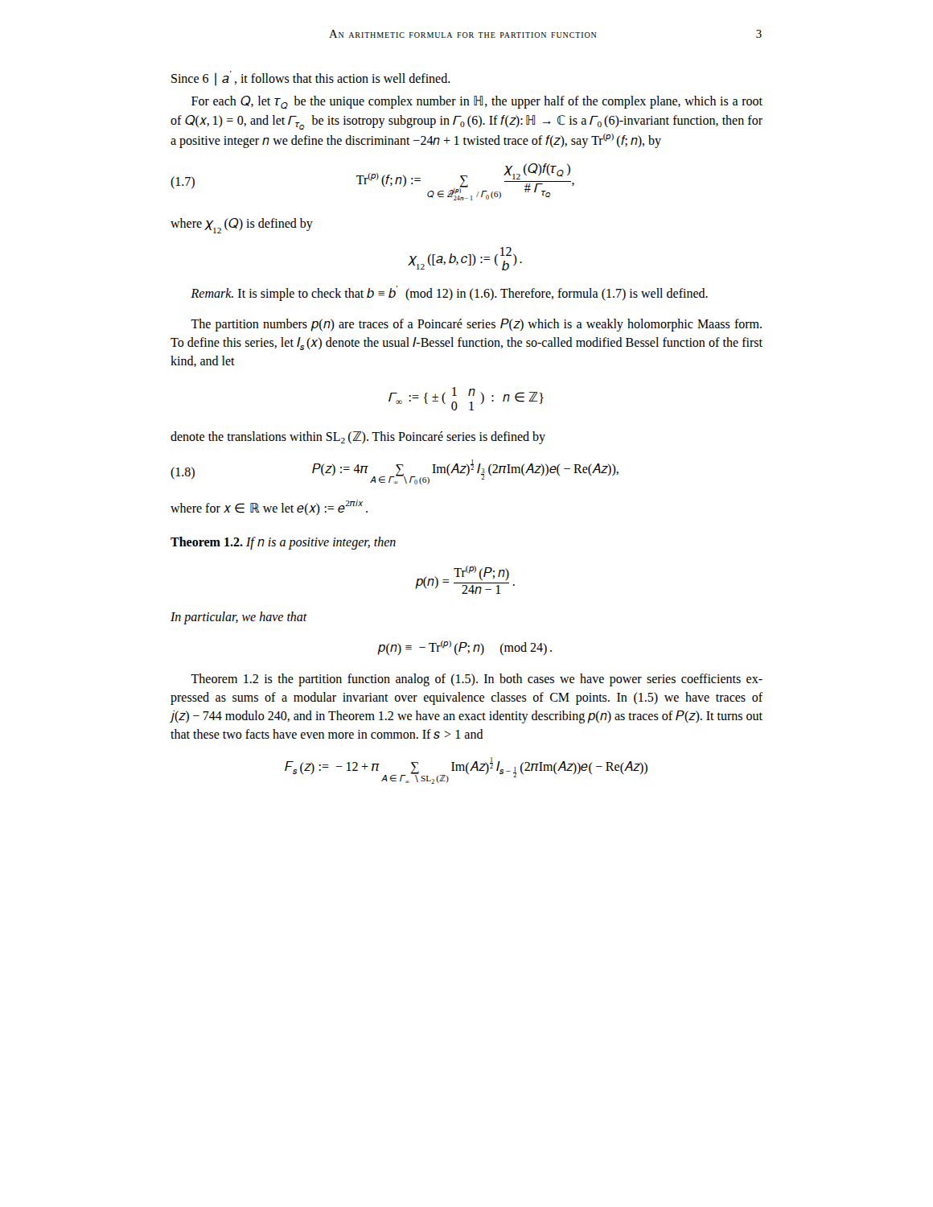An arithmetic formula for the partition function 3
Since 6∣a′, it follows that this action is well defined.
For each Q, let τQ be the unique complex number in ℍ, the upper half of the complex plane, which is a root of Q(x,1)=0, and let ΓτQ be its isotropy subgroup in Γ0(6). If f(z):ℍ→ℂ is a Γ0(6)-invariant function, then for a positive integer n we define the discriminant −24n+1 twisted trace of f(z), say Tr(p)(f;n), by
(1.7) Tr(p) (f;n) := ∑ Q∈ 𝒬24n−1(p) / Γ0(6) χ12(Q)f(τQ) #ΓτQ ,
where χ12(Q) is defined by
χ12 ([a,b,c]) := ( 12b ) .
Remark. It is simple to check that b≡b′(mod12) in (1.6). Therefore, formula (1.7) is well defined.
The partition numbers p(n) are traces of a Poincaré series P(z) which is a weakly holomorphic Maass form. To define this series, let Is(x) denote the usual I-Bessel function, the so-called modified Bessel function of the first kind, and let
Γ∞ := { ± ( 1n 01 ) : n∈ℤ }
denote the translations within SL2(ℤ). This Poincaré series is defined by
(1.8) P(z):=4π ∑ A∈Γ∞∖Γ0(6) Im(Az)12 I32 (2πIm(Az)) e(−Re(Az)) ,
where for x∈ℝ we let e(x):=e2πix.
Theorem 1.2. If n is a positive integer, then
p(n)= Tr(p)(P;n) 24n−1 .
In particular, we have that
p(n)≡ −Tr(p)(P;n) (mod24) .
Theorem 1.2 is the partition function analog of (1.5). In both cases we have power series coefficients expressed as sums of a modular invariant over equivalence classes of CM points. In (1.5) we have traces of j(z)−744 modulo 240, and in Theorem 1.2 we have an exact identity describing p(n) as traces of P(z). It turns out that these two facts have even more in common. If s>1 and
Fs(z):= −12+π ∑ A∈Γ∞∖SL2(ℤ) Im(Az)12 Is−12 (2πIm(Az)) e(−Re(Az))